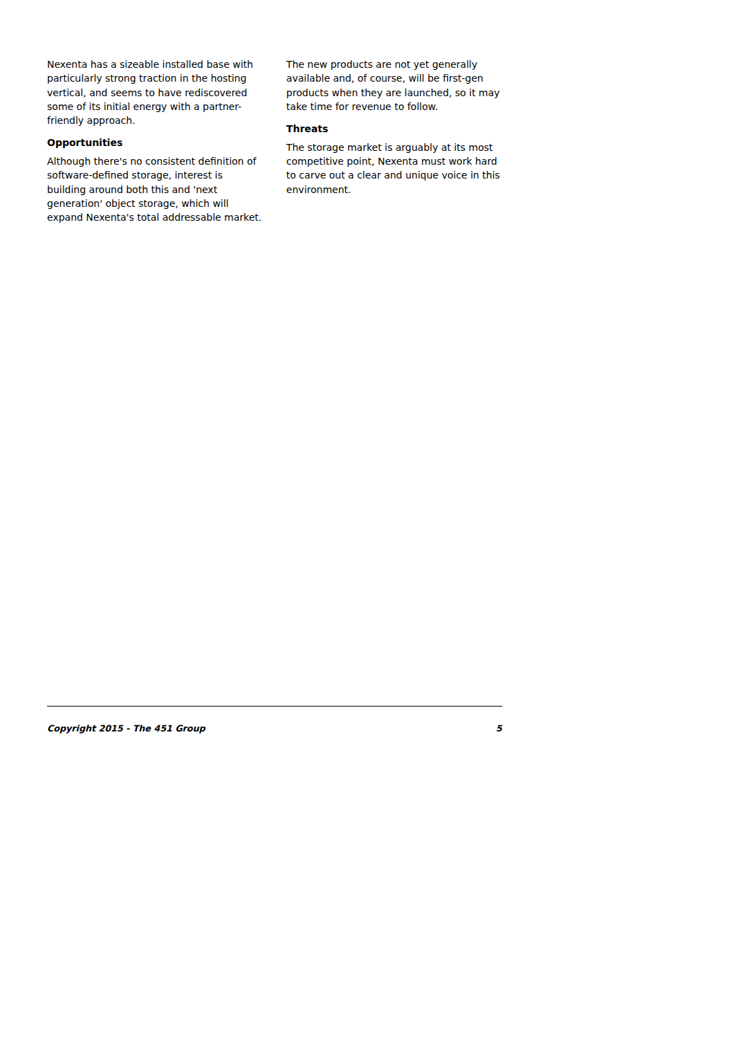Nexenta has a sizeable installed base with particularly strong traction in the hosting vertical, and seems to have rediscovered some of its initial energy with a partner-friendly approach.
Opportunities
Although there's no consistent definition of software-defined storage, interest is building around both this and 'next generation' object storage, which will expand Nexenta's total addressable market.
The new products are not yet generally available and, of course, will be first-gen products when they are launched, so it may take time for revenue to follow.
Threats
The storage market is arguably at its most competitive point, Nexenta must work hard to carve out a clear and unique voice in this environment.
Copyright 2015 - The 451 Group 5